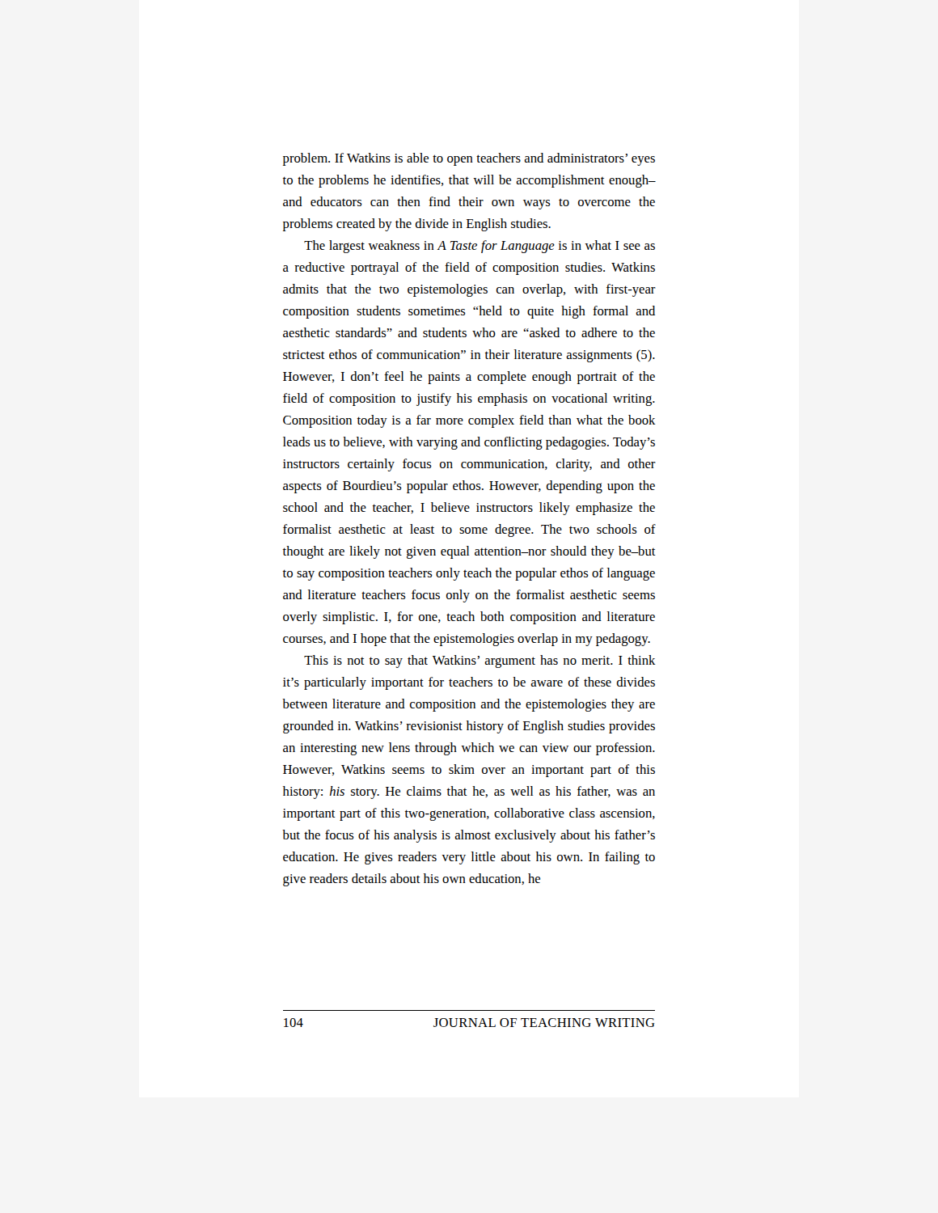problem. If Watkins is able to open teachers and administrators’ eyes to the problems he identifies, that will be accomplishment enough–and educators can then find their own ways to overcome the problems created by the divide in English studies.
The largest weakness in A Taste for Language is in what I see as a reductive portrayal of the field of composition studies. Watkins admits that the two epistemologies can overlap, with first-year composition students sometimes “held to quite high formal and aesthetic standards” and students who are “asked to adhere to the strictest ethos of communication” in their literature assignments (5). However, I don’t feel he paints a complete enough portrait of the field of composition to justify his emphasis on vocational writing. Composition today is a far more complex field than what the book leads us to believe, with varying and conflicting pedagogies. Today’s instructors certainly focus on communication, clarity, and other aspects of Bourdieu’s popular ethos. However, depending upon the school and the teacher, I believe instructors likely emphasize the formalist aesthetic at least to some degree. The two schools of thought are likely not given equal attention–nor should they be–but to say composition teachers only teach the popular ethos of language and literature teachers focus only on the formalist aesthetic seems overly simplistic. I, for one, teach both composition and literature courses, and I hope that the epistemologies overlap in my pedagogy.
This is not to say that Watkins’ argument has no merit. I think it’s particularly important for teachers to be aware of these divides between literature and composition and the epistemologies they are grounded in. Watkins’ revisionist history of English studies provides an interesting new lens through which we can view our profession. However, Watkins seems to skim over an important part of this history: his story. He claims that he, as well as his father, was an important part of this two-generation, collaborative class ascension, but the focus of his analysis is almost exclusively about his father’s education. He gives readers very little about his own. In failing to give readers details about his own education, he
104 JOURNAL OF TEACHING WRITING